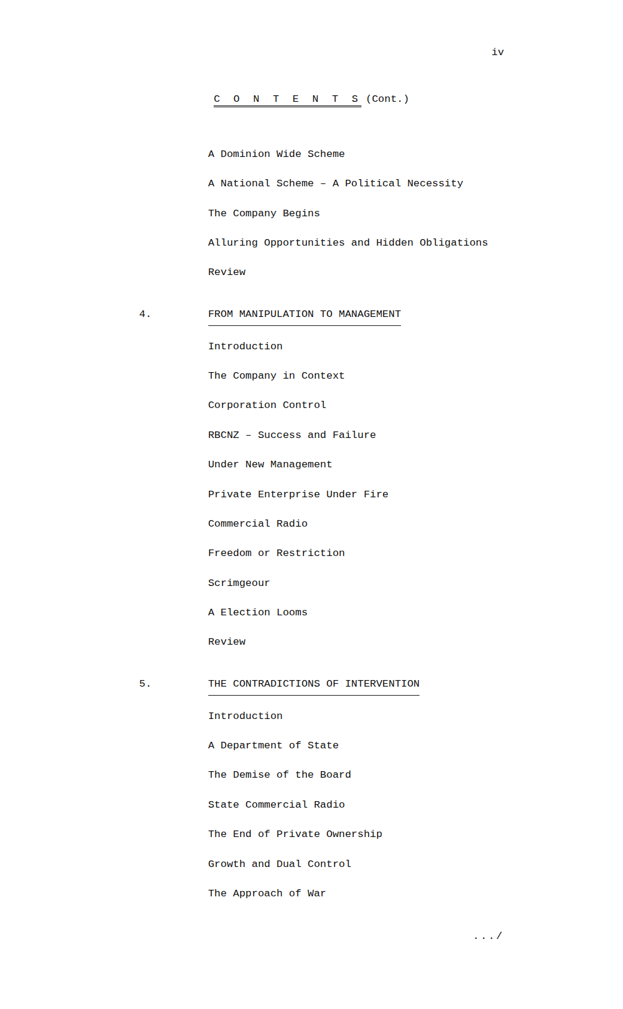iv
C O N T E N T S(Cont.)
A Dominion Wide Scheme
A National Scheme – A Political Necessity
The Company Begins
Alluring Opportunities and Hidden Obligations
Review
4.
FROM MANIPULATION TO MANAGEMENT
Introduction
The Company in Context
Corporation Control
RBCNZ – Success and Failure
Under New Management
Private Enterprise Under Fire
Commercial Radio
Freedom or Restriction
Scrimgeour
A Election Looms
Review
5.
THE CONTRADICTIONS OF INTERVENTION
Introduction
A Department of State
The Demise of the Board
State Commercial Radio
The End of Private Ownership
Growth and Dual Control
The Approach of War
.../